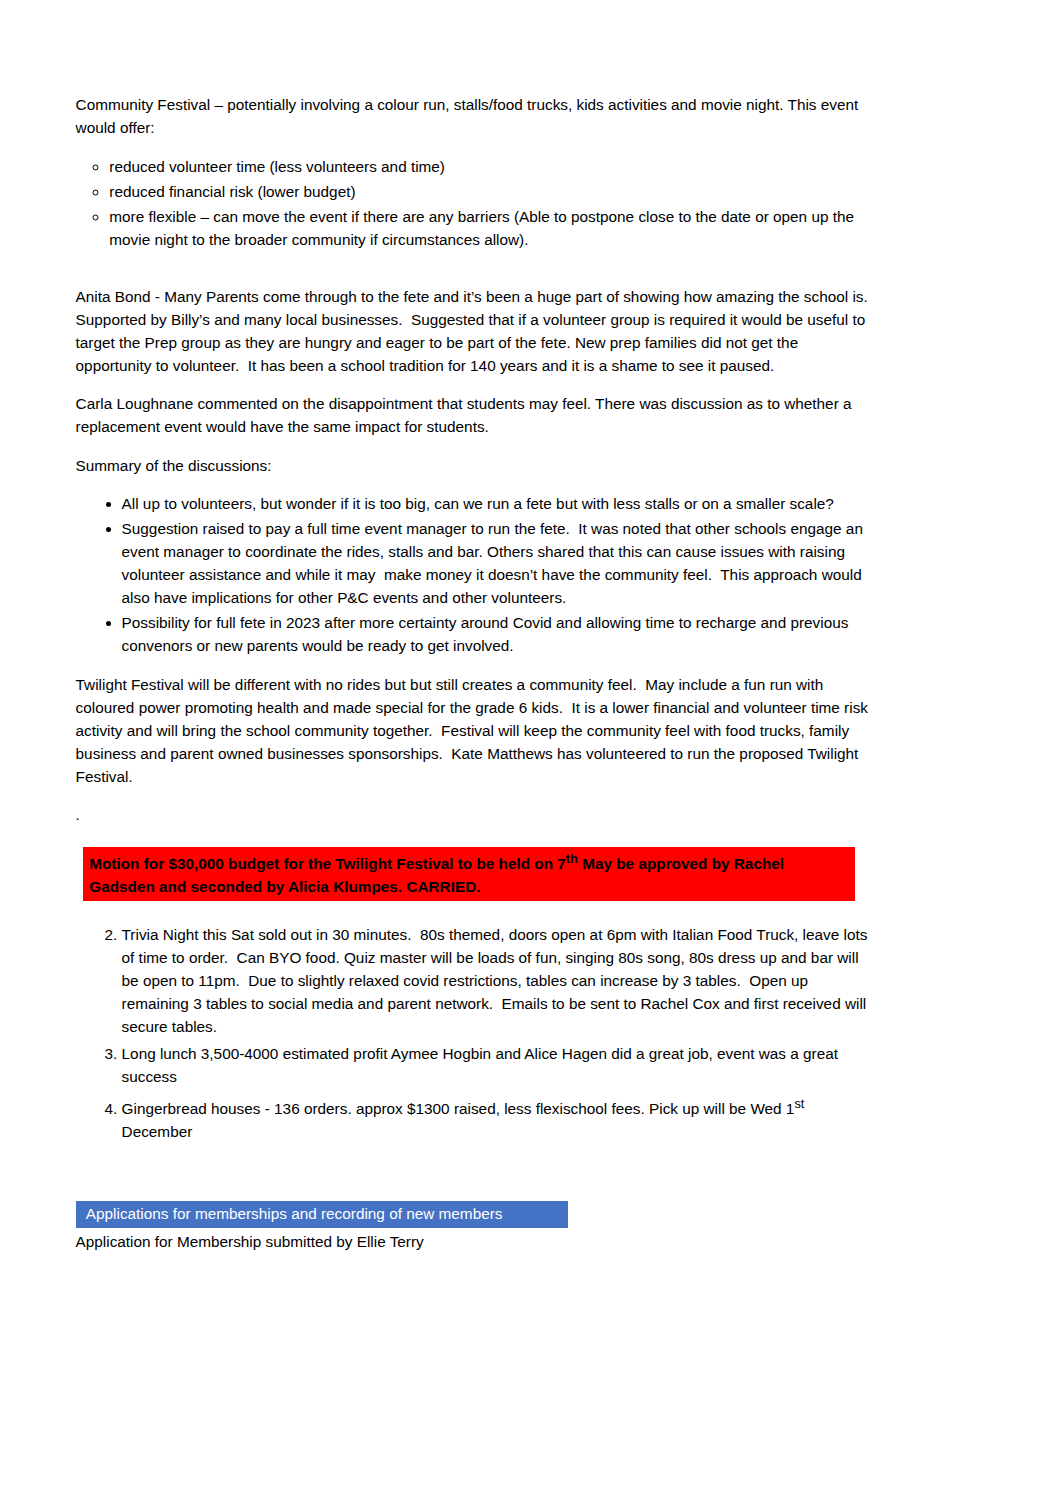Community Festival – potentially involving a colour run, stalls/food trucks, kids activities and movie night. This event would offer:
reduced volunteer time (less volunteers and time)
reduced financial risk (lower budget)
more flexible – can move the event if there are any barriers (Able to postpone close to the date or open up the movie night to the broader community if circumstances allow).
Anita Bond - Many Parents come through to the fete and it’s been a huge part of showing how amazing the school is. Supported by Billy’s and many local businesses. Suggested that if a volunteer group is required it would be useful to target the Prep group as they are hungry and eager to be part of the fete. New prep families did not get the opportunity to volunteer. It has been a school tradition for 140 years and it is a shame to see it paused.
Carla Loughnane commented on the disappointment that students may feel. There was discussion as to whether a replacement event would have the same impact for students.
Summary of the discussions:
All up to volunteers, but wonder if it is too big, can we run a fete but with less stalls or on a smaller scale?
Suggestion raised to pay a full time event manager to run the fete. It was noted that other schools engage an event manager to coordinate the rides, stalls and bar. Others shared that this can cause issues with raising volunteer assistance and while it may make money it doesn’t have the community feel. This approach would also have implications for other P&C events and other volunteers.
Possibility for full fete in 2023 after more certainty around Covid and allowing time to recharge and previous convenors or new parents would be ready to get involved.
Twilight Festival will be different with no rides but but still creates a community feel. May include a fun run with coloured power promoting health and made special for the grade 6 kids. It is a lower financial and volunteer time risk activity and will bring the school community together. Festival will keep the community feel with food trucks, family business and parent owned businesses sponsorships. Kate Matthews has volunteered to run the proposed Twilight Festival.
.
Motion for $30,000 budget for the Twilight Festival to be held on 7th May be approved by Rachel Gadsden and seconded by Alicia Klumpes. CARRIED.
Trivia Night this Sat sold out in 30 minutes. 80s themed, doors open at 6pm with Italian Food Truck, leave lots of time to order. Can BYO food. Quiz master will be loads of fun, singing 80s song, 80s dress up and bar will be open to 11pm. Due to slightly relaxed covid restrictions, tables can increase by 3 tables. Open up remaining 3 tables to social media and parent network. Emails to be sent to Rachel Cox and first received will secure tables.
Long lunch 3,500-4000 estimated profit Aymee Hogbin and Alice Hagen did a great job, event was a great success
Gingerbread houses - 136 orders. approx $1300 raised, less flexischool fees. Pick up will be Wed 1st December
Applications for memberships and recording of new members
Application for Membership submitted by Ellie Terry